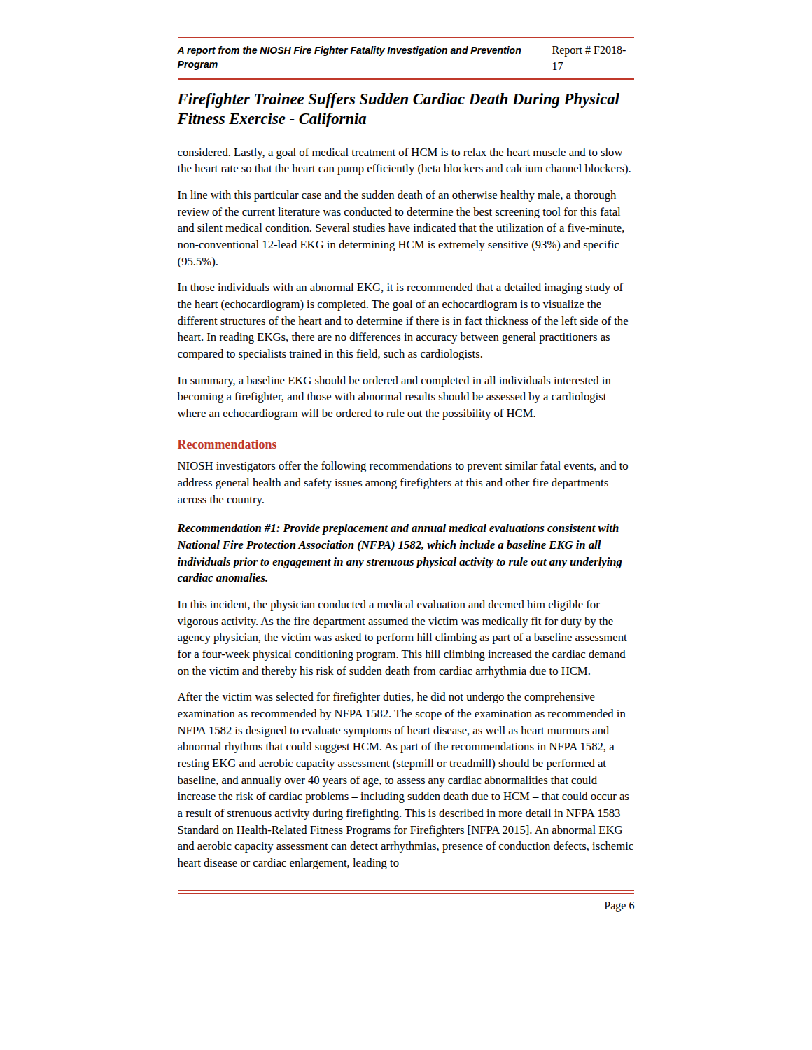A report from the NIOSH Fire Fighter Fatality Investigation and Prevention Program
Report # F2018-17
Firefighter Trainee Suffers Sudden Cardiac Death During Physical Fitness Exercise - California
considered. Lastly, a goal of medical treatment of HCM is to relax the heart muscle and to slow the heart rate so that the heart can pump efficiently (beta blockers and calcium channel blockers).
In line with this particular case and the sudden death of an otherwise healthy male, a thorough review of the current literature was conducted to determine the best screening tool for this fatal and silent medical condition. Several studies have indicated that the utilization of a five-minute, non-conventional 12-lead EKG in determining HCM is extremely sensitive (93%) and specific (95.5%).
In those individuals with an abnormal EKG, it is recommended that a detailed imaging study of the heart (echocardiogram) is completed. The goal of an echocardiogram is to visualize the different structures of the heart and to determine if there is in fact thickness of the left side of the heart. In reading EKGs, there are no differences in accuracy between general practitioners as compared to specialists trained in this field, such as cardiologists.
In summary, a baseline EKG should be ordered and completed in all individuals interested in becoming a firefighter, and those with abnormal results should be assessed by a cardiologist where an echocardiogram will be ordered to rule out the possibility of HCM.
Recommendations
NIOSH investigators offer the following recommendations to prevent similar fatal events, and to address general health and safety issues among firefighters at this and other fire departments across the country.
Recommendation #1: Provide preplacement and annual medical evaluations consistent with National Fire Protection Association (NFPA) 1582, which include a baseline EKG in all individuals prior to engagement in any strenuous physical activity to rule out any underlying cardiac anomalies.
In this incident, the physician conducted a medical evaluation and deemed him eligible for vigorous activity. As the fire department assumed the victim was medically fit for duty by the agency physician, the victim was asked to perform hill climbing as part of a baseline assessment for a four-week physical conditioning program. This hill climbing increased the cardiac demand on the victim and thereby his risk of sudden death from cardiac arrhythmia due to HCM.
After the victim was selected for firefighter duties, he did not undergo the comprehensive examination as recommended by NFPA 1582. The scope of the examination as recommended in NFPA 1582 is designed to evaluate symptoms of heart disease, as well as heart murmurs and abnormal rhythms that could suggest HCM. As part of the recommendations in NFPA 1582, a resting EKG and aerobic capacity assessment (stepmill or treadmill) should be performed at baseline, and annually over 40 years of age, to assess any cardiac abnormalities that could increase the risk of cardiac problems – including sudden death due to HCM – that could occur as a result of strenuous activity during firefighting. This is described in more detail in NFPA 1583 Standard on Health-Related Fitness Programs for Firefighters [NFPA 2015]. An abnormal EKG and aerobic capacity assessment can detect arrhythmias, presence of conduction defects, ischemic heart disease or cardiac enlargement, leading to
Page 6